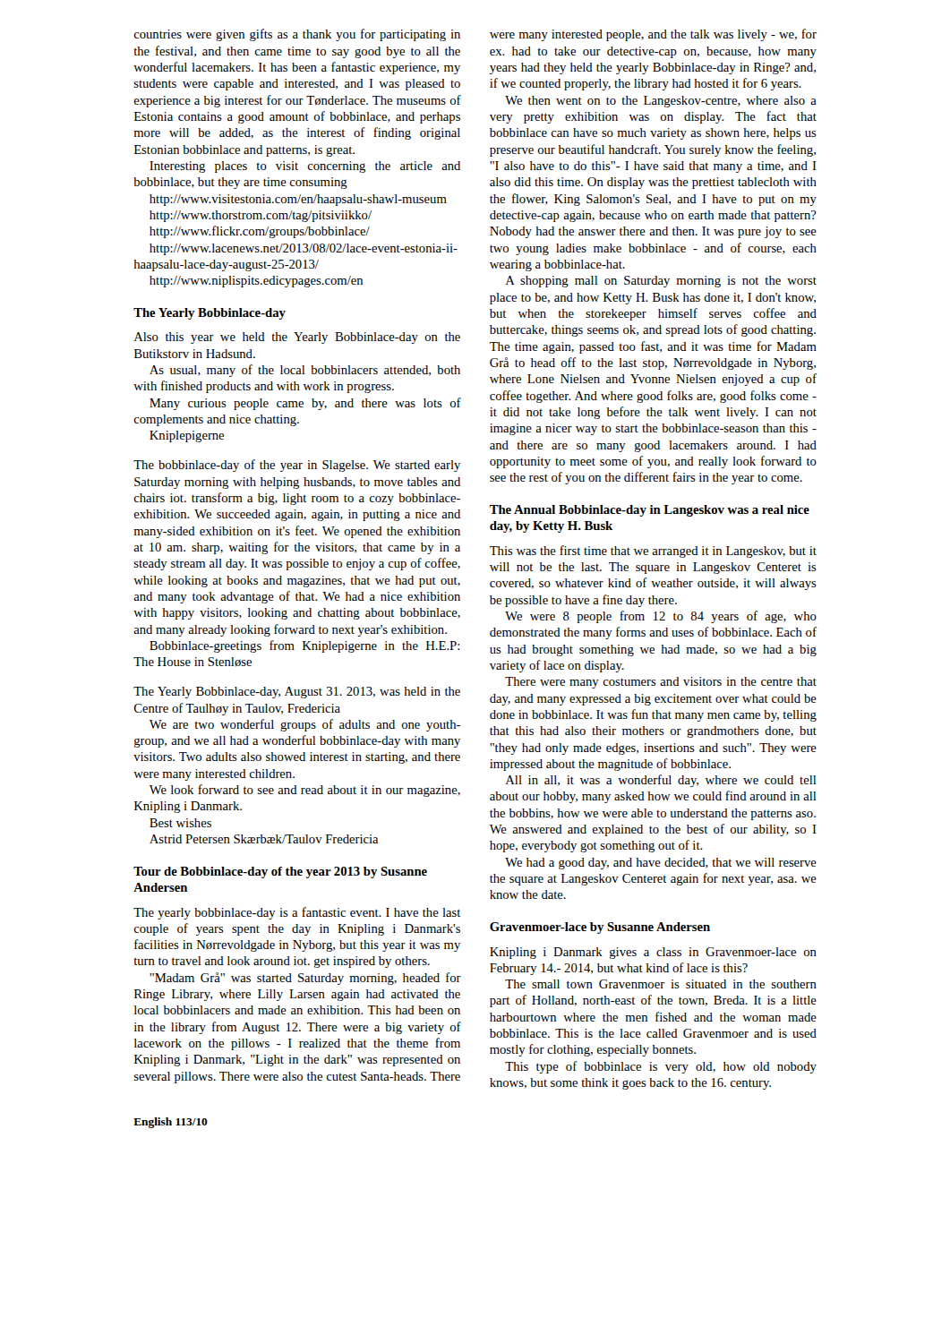countries were given gifts as a thank you for participating in the festival, and then came time to say good bye to all the wonderful lacemakers. It has been a fantastic experience, my students were capable and interested, and I was pleased to experience a big interest for our Tønderlace. The museums of Estonia contains a good amount of bobbinlace, and perhaps more will be added, as the interest of finding original Estonian bobbinlace and patterns, is great.
Interesting places to visit concerning the article and bobbinlace, but they are time consuming
http://www.visitestonia.com/en/haapsalu-shawl-museum
http://www.thorstrom.com/tag/pitsiviikko/
http://www.flickr.com/groups/bobbinlace/
http://www.lacenews.net/2013/08/02/lace-event-estonia-ii-haapsalu-lace-day-august-25-2013/
http://www.niplispits.edicypages.com/en
The Yearly Bobbinlace-day
Also this year we held the Yearly Bobbinlace-day on the Butikstorv in Hadsund.
As usual, many of the local bobbinlacers attended, both with finished products and with work in progress.
Many curious people came by, and there was lots of complements and nice chatting.
Kniplepigerne
The bobbinlace-day of the year in Slagelse. We started early Saturday morning with helping husbands, to move tables and chairs iot. transform a big, light room to a cozy bobbinlace-exhibition. We succeeded again, again, in putting a nice and many-sided exhibition on it's feet. We opened the exhibition at 10 am. sharp, waiting for the visitors, that came by in a steady stream all day. It was possible to enjoy a cup of coffee, while looking at books and magazines, that we had put out, and many took advantage of that. We had a nice exhibition with happy visitors, looking and chatting about bobbinlace, and many already looking forward to next year's exhibition.
Bobbinlace-greetings from Kniplepigerne in the H.E.P: The House in Stenløse
The Yearly Bobbinlace-day, August 31. 2013, was held in the Centre of Taulhøy in Taulov, Fredericia
We are two wonderful groups of adults and one youth-group, and we all had a wonderful bobbinlace-day with many visitors. Two adults also showed interest in starting, and there were many interested children.
We look forward to see and read about it in our magazine, Knipling i Danmark.
Best wishes
Astrid Petersen Skærbæk/Taulov Fredericia
Tour de Bobbinlace-day of the year 2013 by Susanne Andersen
The yearly bobbinlace-day is a fantastic event. I have the last couple of years spent the day in Knipling i Danmark's facilities in Nørrevoldgade in Nyborg, but this year it was my turn to travel and look around iot. get inspired by others.
"Madam Grå" was started Saturday morning, headed for Ringe Library, where Lilly Larsen again had activated the local bobbinlacers and made an exhibition. This had been on in the library from August 12. There were a big variety of lacework on the pillows - I realized that the theme from Knipling i Danmark, "Light in the dark" was represented on several pillows. There were also the cutest Santa-heads. There were many interested people, and the talk was lively - we, for ex. had to take our detective-cap on, because, how many years had they held the yearly Bobbinlace-day in Ringe? and, if we counted properly, the library had hosted it for 6 years.
We then went on to the Langeskov-centre, where also a very pretty exhibition was on display. The fact that bobbinlace can have so much variety as shown here, helps us preserve our beautiful handcraft. You surely know the feeling, "I also have to do this"- I have said that many a time, and I also did this time. On display was the prettiest tablecloth with the flower, King Salomon's Seal, and I have to put on my detective-cap again, because who on earth made that pattern? Nobody had the answer there and then. It was pure joy to see two young ladies make bobbinlace - and of course, each wearing a bobbinlace-hat.
A shopping mall on Saturday morning is not the worst place to be, and how Ketty H. Busk has done it, I don't know, but when the storekeeper himself serves coffee and buttercake, things seems ok, and spread lots of good chatting. The time again, passed too fast, and it was time for Madam Grå to head off to the last stop, Nørrevoldgade in Nyborg, where Lone Nielsen and Yvonne Nielsen enjoyed a cup of coffee together. And where good folks are, good folks come - it did not take long before the talk went lively. I can not imagine a nicer way to start the bobbinlace-season than this - and there are so many good lacemakers around. I had opportunity to meet some of you, and really look forward to see the rest of you on the different fairs in the year to come.
The Annual Bobbinlace-day in Langeskov was a real nice day, by Ketty H. Busk
This was the first time that we arranged it in Langeskov, but it will not be the last. The square in Langeskov Centeret is covered, so whatever kind of weather outside, it will always be possible to have a fine day there.
We were 8 people from 12 to 84 years of age, who demonstrated the many forms and uses of bobbinlace. Each of us had brought something we had made, so we had a big variety of lace on display.
There were many costumers and visitors in the centre that day, and many expressed a big excitement over what could be done in bobbinlace. It was fun that many men came by, telling that this had also their mothers or grandmothers done, but "they had only made edges, insertions and such". They were impressed about the magnitude of bobbinlace.
All in all, it was a wonderful day, where we could tell about our hobby, many asked how we could find around in all the bobbins, how we were able to understand the patterns aso. We answered and explained to the best of our ability, so I hope, everybody got something out of it.
We had a good day, and have decided, that we will reserve the square at Langeskov Centeret again for next year, asa. we know the date.
Gravenmoer-lace by Susanne Andersen
Knipling i Danmark gives a class in Gravenmoer-lace on February 14.- 2014, but what kind of lace is this?
The small town Gravenmoer is situated in the southern part of Holland, north-east of the town, Breda. It is a little harbourtown where the men fished and the woman made bobbinlace. This is the lace called Gravenmoer and is used mostly for clothing, especially bonnets.
This type of bobbinlace is very old, how old nobody knows, but some think it goes back to the 16. century.
English 113/10